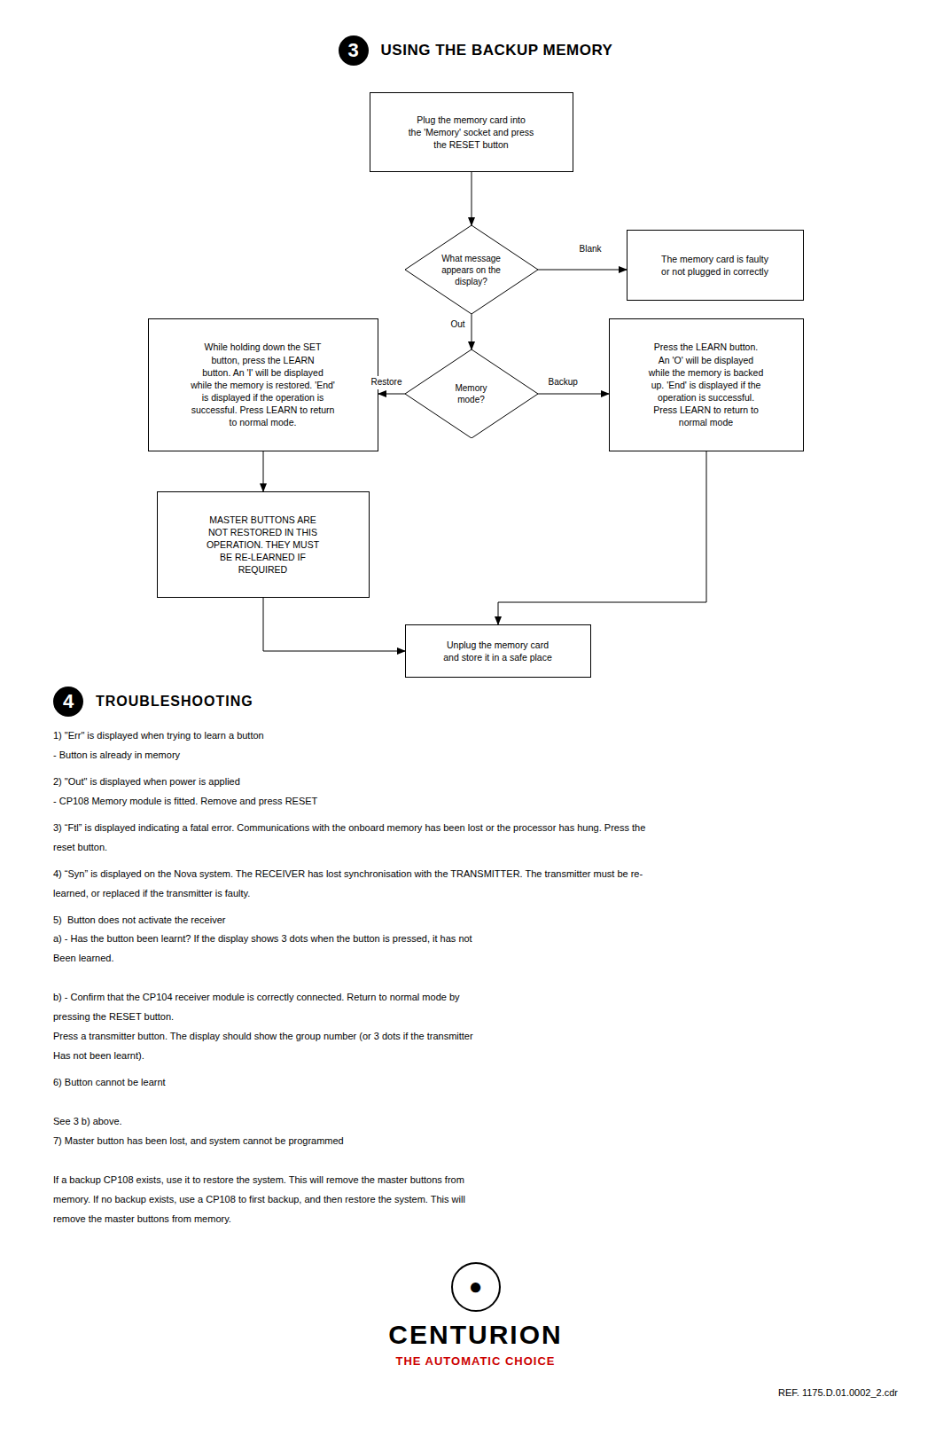3
USING THE BACKUP MEMORY
Plug the memory card into
the 'Memory' socket and press
the RESET button
What message
appears on the
display?
The memory card is faulty
or not plugged in correctly
Memory
mode?
While holding down the SET
button, press the LEARN
button. An 'I' will be displayed
while the memory is restored. 'End'
is displayed if the operation is
successful. Press LEARN to return
to normal mode.
Press the LEARN button.
An 'O' will be displayed
while the memory is backed
up. 'End' is displayed if the
operation is successful.
Press LEARN to return to
normal mode
MASTER BUTTONS ARE
NOT RESTORED IN THIS
OPERATION. THEY MUST
BE RE-LEARNED IF
REQUIRED
Unplug the memory card
and store it in a safe place
Blank
Out
Restore
Backup
4
TROUBLESHOOTING
1) "Err" is displayed when trying to learn a button
- Button is already in memory
2) "Out" is displayed when power is applied
- CP108 Memory module is fitted. Remove and press RESET
3) “Ftl” is displayed indicating a fatal error. Communications with the onboard memory has been lost or the processor has hung. Press the
reset button.
4) “Syn” is displayed on the Nova system. The RECEIVER has lost synchronisation with the TRANSMITTER. The transmitter must be re-
learned, or replaced if the transmitter is faulty.
5) Button does not activate the receiver
a) - Has the button been learnt? If the display shows 3 dots when the button is pressed, it has not
Been learned.
b) - Confirm that the CP104 receiver module is correctly connected. Return to normal mode by
pressing the RESET button.
Press a transmitter button. The display should show the group number (or 3 dots if the transmitter
Has not been learnt).
6) Button cannot be learnt
See 3 b) above.
7) Master button has been lost, and system cannot be programmed
If a backup CP108 exists, use it to restore the system. This will remove the master buttons from
memory. If no backup exists, use a CP108 to first backup, and then restore the system. This will
remove the master buttons from memory.
●
CENTURION
THE AUTOMATIC CHOICE
REF. 1175.D.01.0002_2.cdr